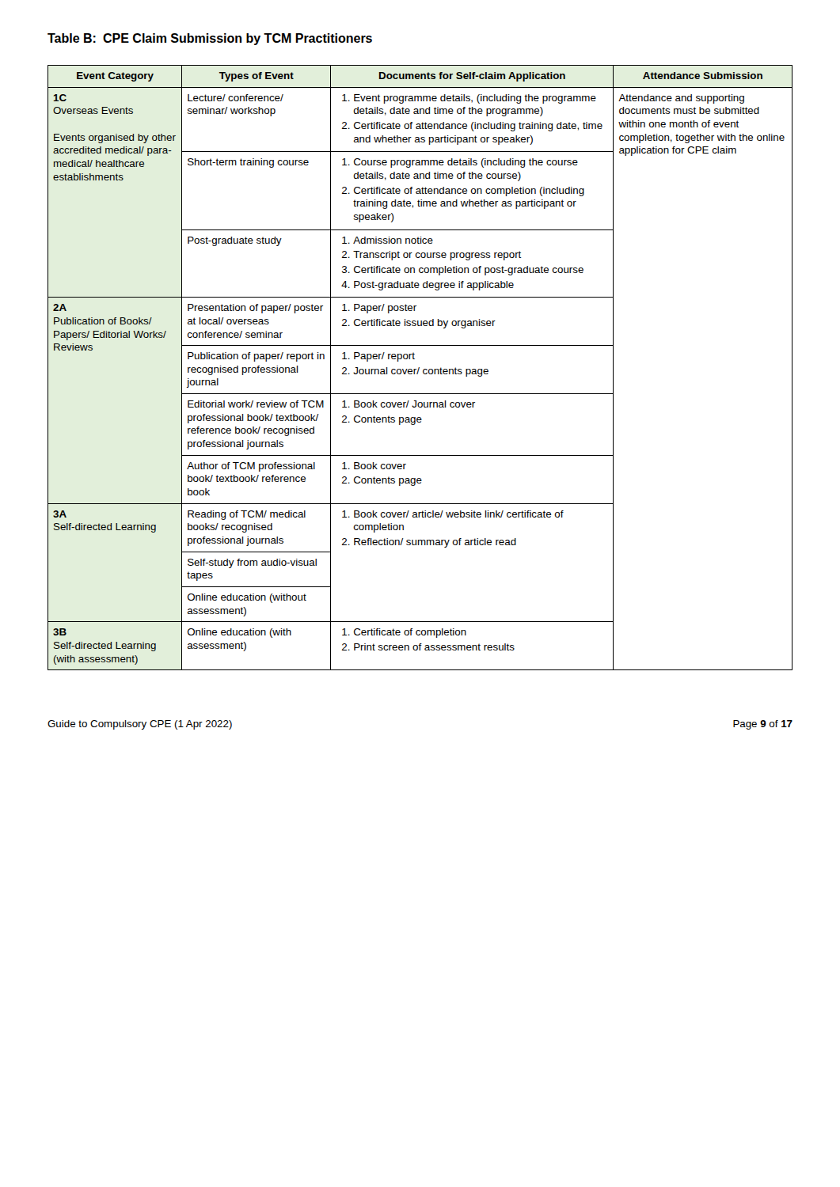Table B: CPE Claim Submission by TCM Practitioners
| Event Category | Types of Event | Documents for Self-claim Application | Attendance Submission |
| --- | --- | --- | --- |
| 1C Overseas Events Events organised by other accredited medical/ para-medical/ healthcare establishments | Lecture/ conference/ seminar/ workshop | Event programme details, (including the programme details, date and time of the programme) Certificate of attendance (including training date, time and whether as participant or speaker) | Attendance and supporting documents must be submitted within one month of event completion, together with the online application for CPE claim |
| Short-term training course | Course programme details (including the course details, date and time of the course) Certificate of attendance on completion (including training date, time and whether as participant or speaker) |
| Post-graduate study | Admission notice Transcript or course progress report Certificate on completion of post-graduate course Post-graduate degree if applicable |
| 2A Publication of Books/ Papers/ Editorial Works/ Reviews | Presentation of paper/ poster at local/ overseas conference/ seminar | Paper/ poster Certificate issued by organiser |
| Publication of paper/ report in recognised professional journal | Paper/ report Journal cover/ contents page |
| Editorial work/ review of TCM professional book/ textbook/ reference book/ recognised professional journals | Book cover/ Journal cover Contents page |
| Author of TCM professional book/ textbook/ reference book | Book cover Contents page |
| 3A Self-directed Learning | Reading of TCM/ medical books/ recognised professional journals | Book cover/ article/ website link/ certificate of completion Reflection/ summary of article read |
| Self-study from audio-visual tapes |
| Online education (without assessment) |
| 3B Self-directed Learning (with assessment) | Online education (with assessment) | Certificate of completion Print screen of assessment results |
Guide to Compulsory CPE (1 Apr 2022)
Page 9 of 17